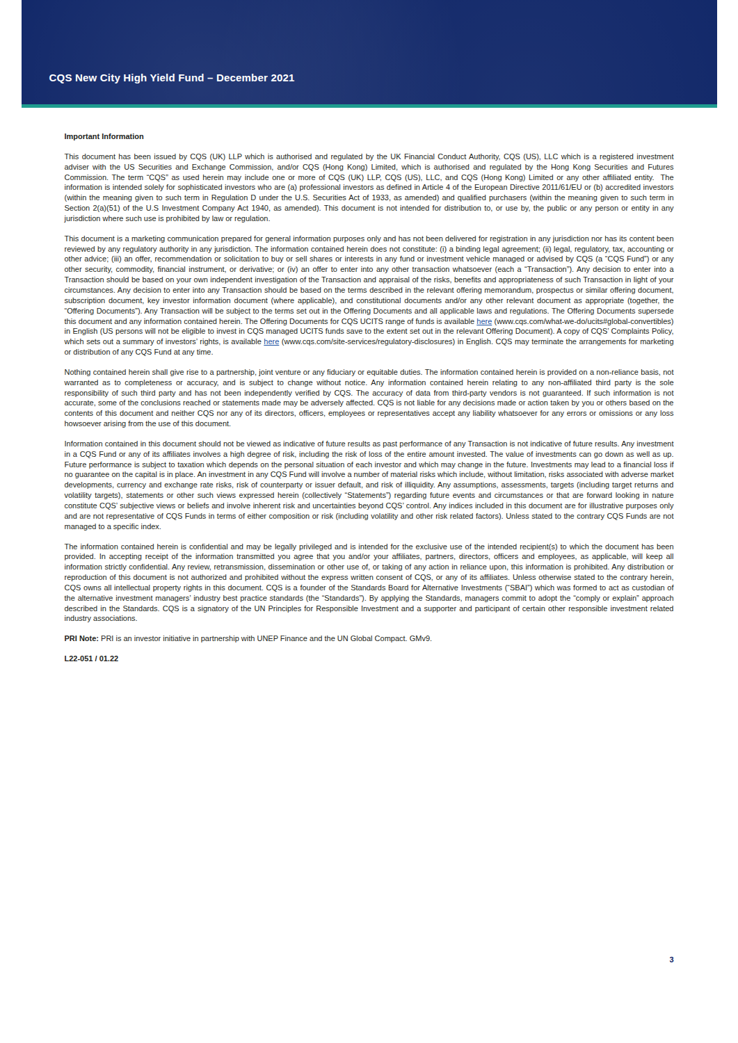CQS New City High Yield Fund – December 2021
Important Information
This document has been issued by CQS (UK) LLP which is authorised and regulated by the UK Financial Conduct Authority, CQS (US), LLC which is a registered investment adviser with the US Securities and Exchange Commission, and/or CQS (Hong Kong) Limited, which is authorised and regulated by the Hong Kong Securities and Futures Commission. The term “CQS” as used herein may include one or more of CQS (UK) LLP, CQS (US), LLC, and CQS (Hong Kong) Limited or any other affiliated entity. The information is intended solely for sophisticated investors who are (a) professional investors as defined in Article 4 of the European Directive 2011/61/EU or (b) accredited investors (within the meaning given to such term in Regulation D under the U.S. Securities Act of 1933, as amended) and qualified purchasers (within the meaning given to such term in Section 2(a)(51) of the U.S Investment Company Act 1940, as amended). This document is not intended for distribution to, or use by, the public or any person or entity in any jurisdiction where such use is prohibited by law or regulation.
This document is a marketing communication prepared for general information purposes only and has not been delivered for registration in any jurisdiction nor has its content been reviewed by any regulatory authority in any jurisdiction. The information contained herein does not constitute: (i) a binding legal agreement; (ii) legal, regulatory, tax, accounting or other advice; (iii) an offer, recommendation or solicitation to buy or sell shares or interests in any fund or investment vehicle managed or advised by CQS (a “CQS Fund”) or any other security, commodity, financial instrument, or derivative; or (iv) an offer to enter into any other transaction whatsoever (each a “Transaction”). Any decision to enter into a Transaction should be based on your own independent investigation of the Transaction and appraisal of the risks, benefits and appropriateness of such Transaction in light of your circumstances. Any decision to enter into any Transaction should be based on the terms described in the relevant offering memorandum, prospectus or similar offering document, subscription document, key investor information document (where applicable), and constitutional documents and/or any other relevant document as appropriate (together, the “Offering Documents”). Any Transaction will be subject to the terms set out in the Offering Documents and all applicable laws and regulations. The Offering Documents supersede this document and any information contained herein. The Offering Documents for CQS UCITS range of funds is available here (www.cqs.com/what-we-do/ucits#global-convertibles) in English (US persons will not be eligible to invest in CQS managed UCITS funds save to the extent set out in the relevant Offering Document). A copy of CQS’ Complaints Policy, which sets out a summary of investors’ rights, is available here (www.cqs.com/site-services/regulatory-disclosures) in English. CQS may terminate the arrangements for marketing or distribution of any CQS Fund at any time.
Nothing contained herein shall give rise to a partnership, joint venture or any fiduciary or equitable duties. The information contained herein is provided on a non-reliance basis, not warranted as to completeness or accuracy, and is subject to change without notice. Any information contained herein relating to any non-affiliated third party is the sole responsibility of such third party and has not been independently verified by CQS. The accuracy of data from third-party vendors is not guaranteed. If such information is not accurate, some of the conclusions reached or statements made may be adversely affected. CQS is not liable for any decisions made or action taken by you or others based on the contents of this document and neither CQS nor any of its directors, officers, employees or representatives accept any liability whatsoever for any errors or omissions or any loss howsoever arising from the use of this document.
Information contained in this document should not be viewed as indicative of future results as past performance of any Transaction is not indicative of future results. Any investment in a CQS Fund or any of its affiliates involves a high degree of risk, including the risk of loss of the entire amount invested. The value of investments can go down as well as up. Future performance is subject to taxation which depends on the personal situation of each investor and which may change in the future. Investments may lead to a financial loss if no guarantee on the capital is in place. An investment in any CQS Fund will involve a number of material risks which include, without limitation, risks associated with adverse market developments, currency and exchange rate risks, risk of counterparty or issuer default, and risk of illiquidity. Any assumptions, assessments, targets (including target returns and volatility targets), statements or other such views expressed herein (collectively “Statements”) regarding future events and circumstances or that are forward looking in nature constitute CQS’ subjective views or beliefs and involve inherent risk and uncertainties beyond CQS’ control. Any indices included in this document are for illustrative purposes only and are not representative of CQS Funds in terms of either composition or risk (including volatility and other risk related factors). Unless stated to the contrary CQS Funds are not managed to a specific index.
The information contained herein is confidential and may be legally privileged and is intended for the exclusive use of the intended recipient(s) to which the document has been provided. In accepting receipt of the information transmitted you agree that you and/or your affiliates, partners, directors, officers and employees, as applicable, will keep all information strictly confidential. Any review, retransmission, dissemination or other use of, or taking of any action in reliance upon, this information is prohibited. Any distribution or reproduction of this document is not authorized and prohibited without the express written consent of CQS, or any of its affiliates. Unless otherwise stated to the contrary herein, CQS owns all intellectual property rights in this document. CQS is a founder of the Standards Board for Alternative Investments (“SBAI”) which was formed to act as custodian of the alternative investment managers’ industry best practice standards (the “Standards”). By applying the Standards, managers commit to adopt the “comply or explain” approach described in the Standards. CQS is a signatory of the UN Principles for Responsible Investment and a supporter and participant of certain other responsible investment related industry associations.
PRI Note: PRI is an investor initiative in partnership with UNEP Finance and the UN Global Compact. GMv9.
L22-051 / 01.22
3